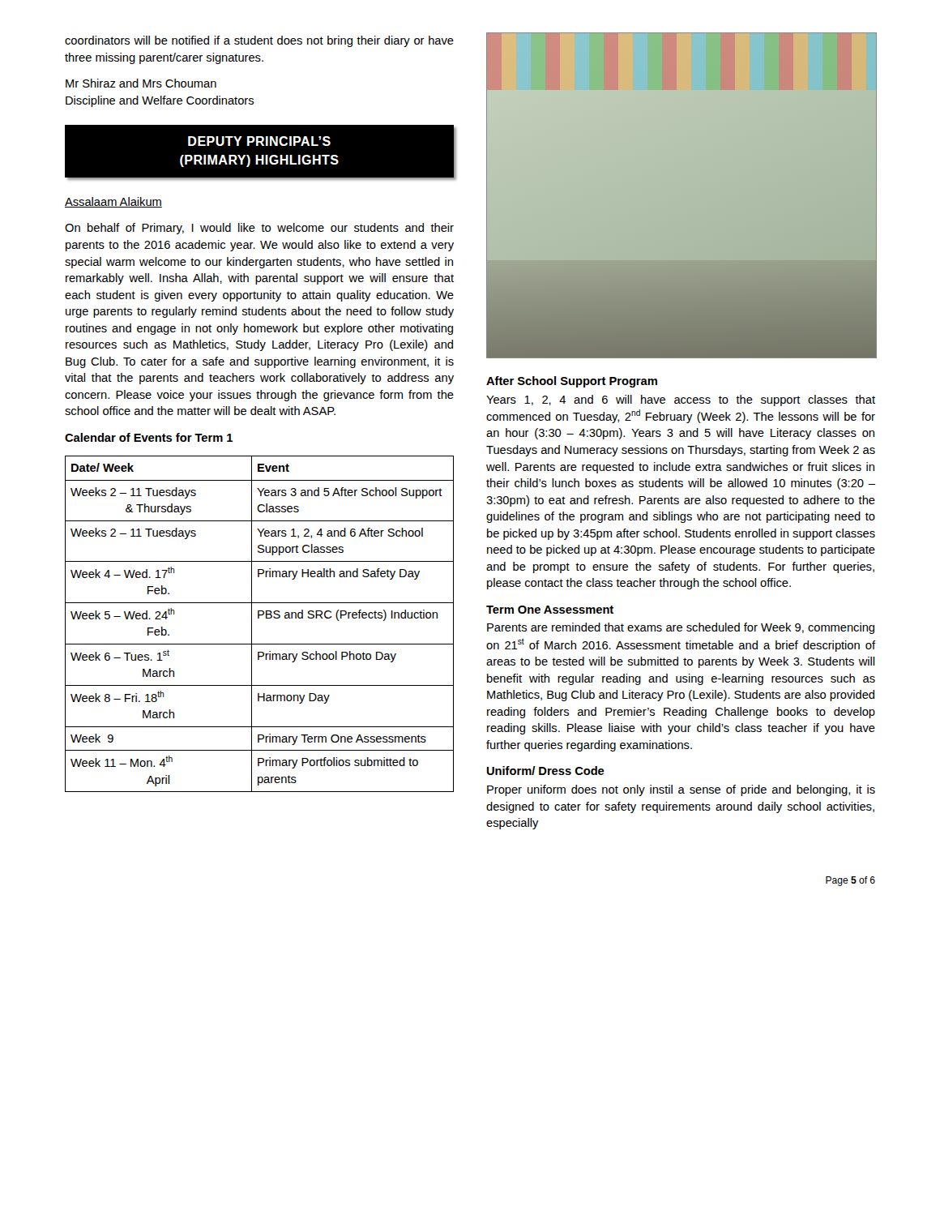coordinators will be notified if a student does not bring their diary or have three missing parent/carer signatures.
Mr Shiraz and Mrs Chouman
Discipline and Welfare Coordinators
DEPUTY PRINCIPAL’S
(PRIMARY) HIGHLIGHTS
Assalaam Alaikum
On behalf of Primary, I would like to welcome our students and their parents to the 2016 academic year. We would also like to extend a very special warm welcome to our kindergarten students, who have settled in remarkably well. Insha Allah, with parental support we will ensure that each student is given every opportunity to attain quality education. We urge parents to regularly remind students about the need to follow study routines and engage in not only homework but explore other motivating resources such as Mathletics, Study Ladder, Literacy Pro (Lexile) and Bug Club. To cater for a safe and supportive learning environment, it is vital that the parents and teachers work collaboratively to address any concern. Please voice your issues through the grievance form from the school office and the matter will be dealt with ASAP.
Calendar of Events for Term 1
| Date/ Week | Event |
| --- | --- |
| Weeks 2 – 11 Tuesdays & Thursdays | Years 3 and 5 After School Support Classes |
| Weeks 2 – 11 Tuesdays | Years 1, 2, 4 and 6 After School Support Classes |
| Week 4 – Wed. 17 th Feb. | Primary Health and Safety Day |
| Week 5 – Wed. 24 th Feb. | PBS and SRC (Prefects) Induction |
| Week 6 – Tues. 1 st March | Primary School Photo Day |
| Week 8 – Fri. 18 th March | Harmony Day |
| Week 9 | Primary Term One Assessments |
| Week 11 – Mon. 4 th April | Primary Portfolios submitted to parents |
After School Support Program
Years 1, 2, 4 and 6 will have access to the support classes that commenced on Tuesday, 2nd February (Week 2). The lessons will be for an hour (3:30 – 4:30pm). Years 3 and 5 will have Literacy classes on Tuesdays and Numeracy sessions on Thursdays, starting from Week 2 as well. Parents are requested to include extra sandwiches or fruit slices in their child’s lunch boxes as students will be allowed 10 minutes (3:20 – 3:30pm) to eat and refresh. Parents are also requested to adhere to the guidelines of the program and siblings who are not participating need to be picked up by 3:45pm after school. Students enrolled in support classes need to be picked up at 4:30pm. Please encourage students to participate and be prompt to ensure the safety of students. For further queries, please contact the class teacher through the school office.
Term One Assessment
Parents are reminded that exams are scheduled for Week 9, commencing on 21st of March 2016. Assessment timetable and a brief description of areas to be tested will be submitted to parents by Week 3. Students will benefit with regular reading and using e-learning resources such as Mathletics, Bug Club and Literacy Pro (Lexile). Students are also provided reading folders and Premier’s Reading Challenge books to develop reading skills. Please liaise with your child’s class teacher if you have further queries regarding examinations.
Uniform/ Dress Code
Proper uniform does not only instil a sense of pride and belonging, it is designed to cater for safety requirements around daily school activities, especially
Page 5 of 6